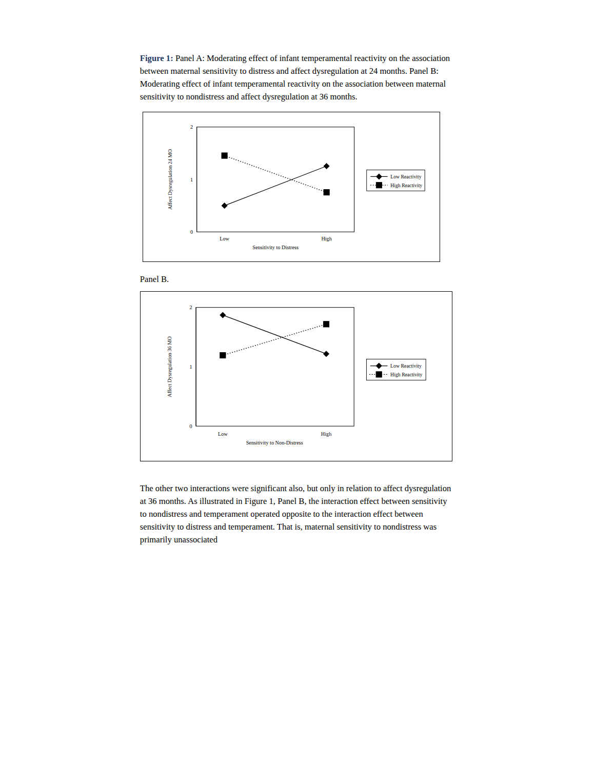Figure 1: Panel A: Moderating effect of infant temperamental reactivity on the association between maternal sensitivity to distress and affect dysregulation at 24 months. Panel B: Moderating effect of infant temperamental reactivity on the association between maternal sensitivity to nondistress and affect dysregulation at 36 months.
2 1 0 Affect Dysregulation 24 MO Low High Sensitivity to Distress Low Reactivity High Reactivity
Panel B.
2 1 0 Affect Dysregulation 36 MO Low High Sensitivity to Non-Distress Low Reactivity High Reactivity
The other two interactions were significant also, but only in relation to affect dysregulation at 36 months. As illustrated in Figure 1, Panel B, the interaction effect between sensitivity to nondistress and temperament operated opposite to the interaction effect between sensitivity to distress and temperament. That is, maternal sensitivity to nondistress was primarily unassociated